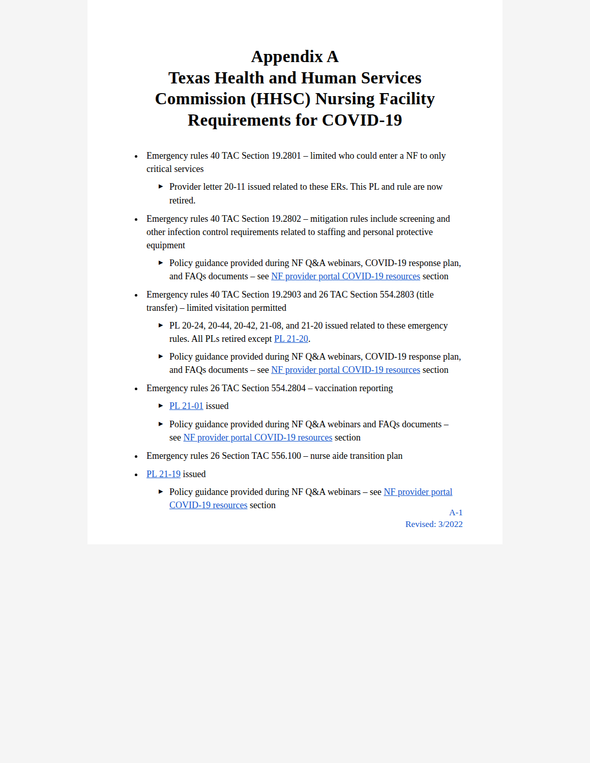Appendix A
Texas Health and Human Services Commission (HHSC) Nursing Facility Requirements for COVID-19
Emergency rules 40 TAC Section 19.2801 – limited who could enter a NF to only critical services
Provider letter 20-11 issued related to these ERs. This PL and rule are now retired.
Emergency rules 40 TAC Section 19.2802 – mitigation rules include screening and other infection control requirements related to staffing and personal protective equipment
Policy guidance provided during NF Q&A webinars, COVID-19 response plan, and FAQs documents – see NF provider portal COVID-19 resources section
Emergency rules 40 TAC Section 19.2903 and 26 TAC Section 554.2803 (title transfer) – limited visitation permitted
PL 20-24, 20-44, 20-42, 21-08, and 21-20 issued related to these emergency rules. All PLs retired except PL 21-20.
Policy guidance provided during NF Q&A webinars, COVID-19 response plan, and FAQs documents – see NF provider portal COVID-19 resources section
Emergency rules 26 TAC Section 554.2804 – vaccination reporting
PL 21-01 issued
Policy guidance provided during NF Q&A webinars and FAQs documents – see NF provider portal COVID-19 resources section
Emergency rules 26 Section TAC 556.100 – nurse aide transition plan
PL 21-19 issued
Policy guidance provided during NF Q&A webinars – see NF provider portal COVID-19 resources section
A-1
Revised: 3/2022